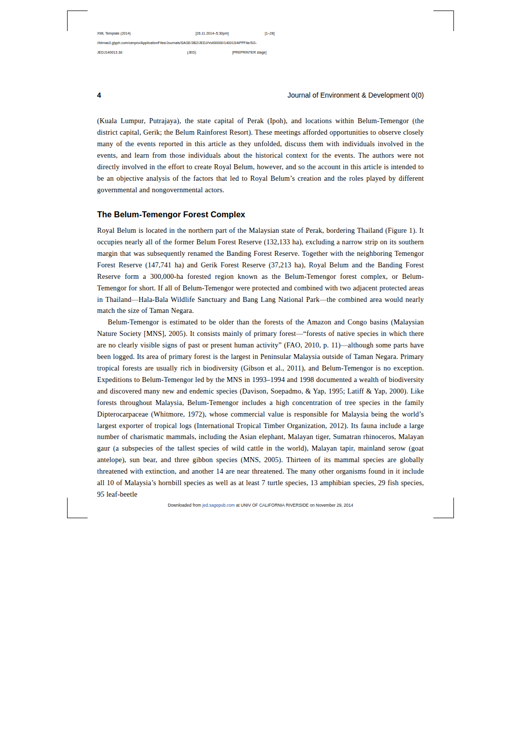XML Template (2014)[26.11.2014–5:30pm][1–28] //blrnas3.glyph.com/cenpro/ApplicationFiles/Journals/SAGE/3B2/JEDJ/Vol00000/140013/APPFile/SG- JEDJ140013.3d(JED)[PREPRINTER stage]
4 Journal of Environment & Development 0(0)
(Kuala Lumpur, Putrajaya), the state capital of Perak (Ipoh), and locations within Belum-Temengor (the district capital, Gerik; the Belum Rainforest Resort). These meetings afforded opportunities to observe closely many of the events reported in this article as they unfolded, discuss them with individuals involved in the events, and learn from those individuals about the historical context for the events. The authors were not directly involved in the effort to create Royal Belum, however, and so the account in this article is intended to be an objective analysis of the factors that led to Royal Belum’s creation and the roles played by different governmental and nongovernmental actors.
The Belum-Temengor Forest Complex
Royal Belum is located in the northern part of the Malaysian state of Perak, bordering Thailand (Figure 1). It occupies nearly all of the former Belum Forest Reserve (132,133 ha), excluding a narrow strip on its southern margin that was subsequently renamed the Banding Forest Reserve. Together with the neighboring Temengor Forest Reserve (147,741 ha) and Gerik Forest Reserve (37,213 ha), Royal Belum and the Banding Forest Reserve form a 300,000-ha forested region known as the Belum-Temengor forest complex, or Belum-Temengor for short. If all of Belum-Temengor were protected and combined with two adjacent protected areas in Thailand—Hala-Bala Wildlife Sanctuary and Bang Lang National Park—the combined area would nearly match the size of Taman Negara.
Belum-Temengor is estimated to be older than the forests of the Amazon and Congo basins (Malaysian Nature Society [MNS], 2005). It consists mainly of primary forest—“forests of native species in which there are no clearly visible signs of past or present human activity” (FAO, 2010, p. 11)—although some parts have been logged. Its area of primary forest is the largest in Peninsular Malaysia outside of Taman Negara. Primary tropical forests are usually rich in biodiversity (Gibson et al., 2011), and Belum-Temengor is no exception. Expeditions to Belum-Temengor led by the MNS in 1993–1994 and 1998 documented a wealth of biodiversity and discovered many new and endemic species (Davison, Soepadmo, & Yap, 1995; Latiff & Yap, 2000). Like forests throughout Malaysia, Belum-Temengor includes a high concentration of tree species in the family Dipterocarpaceae (Whitmore, 1972), whose commercial value is responsible for Malaysia being the world’s largest exporter of tropical logs (International Tropical Timber Organization, 2012). Its fauna include a large number of charismatic mammals, including the Asian elephant, Malayan tiger, Sumatran rhinoceros, Malayan gaur (a subspecies of the tallest species of wild cattle in the world), Malayan tapir, mainland serow (goat antelope), sun bear, and three gibbon species (MNS, 2005). Thirteen of its mammal species are globally threatened with extinction, and another 14 are near threatened. The many other organisms found in it include all 10 of Malaysia’s hornbill species as well as at least 7 turtle species, 13 amphibian species, 29 fish species, 95 leaf-beetle
Downloaded from jed.sagepub.com at UNIV OF CALIFORNIA RIVERSIDE on November 29, 2014